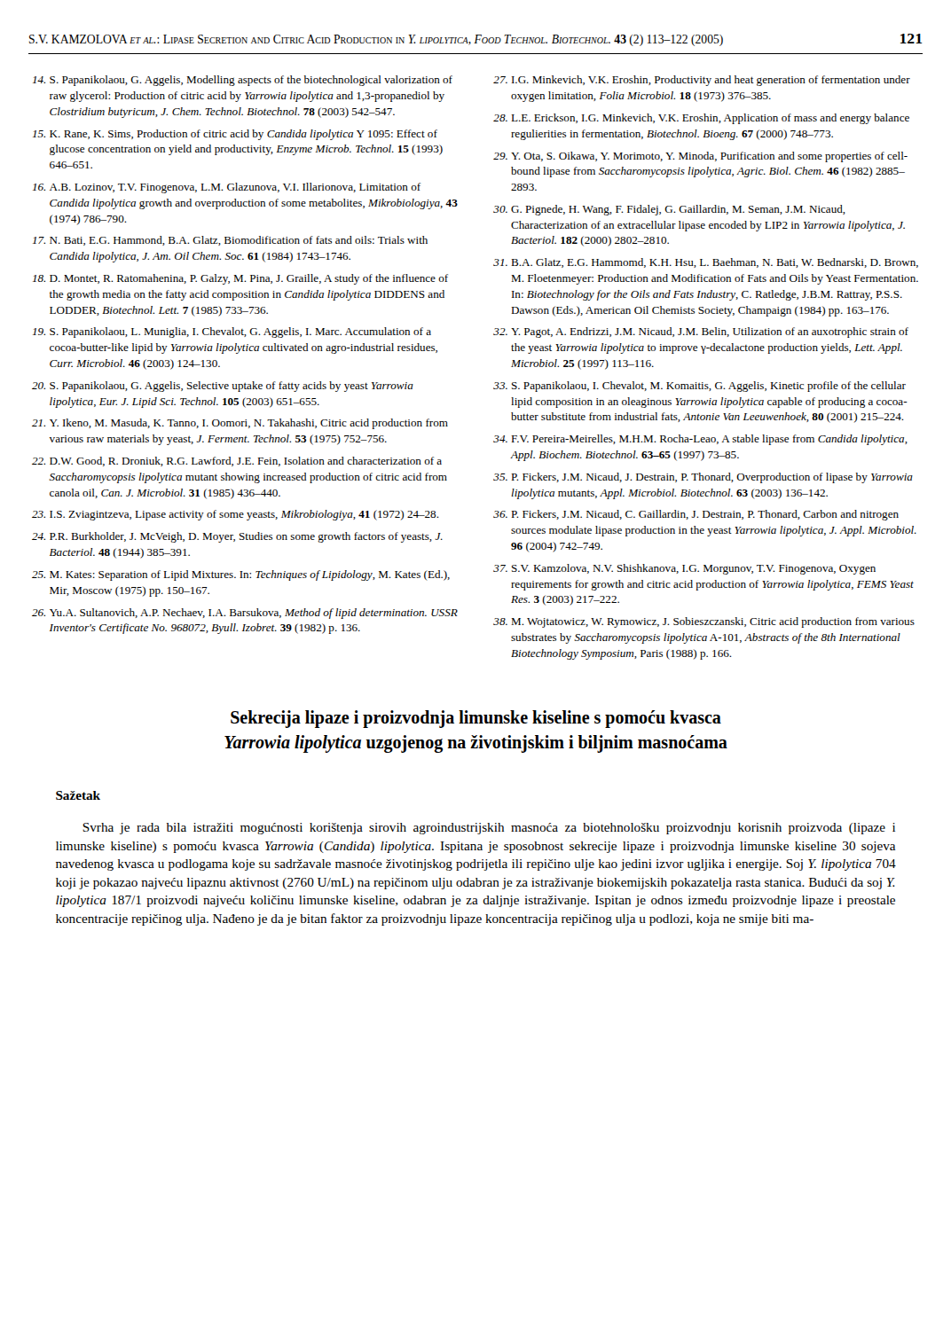S.V. KAMZOLOVA et al.: Lipase Secretion and Citric Acid Production in Y. lipolytica, Food Technol. Biotechnol. 43 (2) 113–122 (2005) 121
S. Papanikolaou, G. Aggelis, Modelling aspects of the biotechnological valorization of raw glycerol: Production of citric acid by Yarrowia lipolytica and 1,3-propanediol by Clostridium butyricum, J. Chem. Technol. Biotechnol. 78 (2003) 542–547.
K. Rane, K. Sims, Production of citric acid by Candida lipolytica Y 1095: Effect of glucose concentration on yield and productivity, Enzyme Microb. Technol. 15 (1993) 646–651.
A.B. Lozinov, T.V. Finogenova, L.M. Glazunova, V.I. Illarionova, Limitation of Candida lipolytica growth and overproduction of some metabolites, Mikrobiologiya, 43 (1974) 786–790.
N. Bati, E.G. Hammond, B.A. Glatz, Biomodification of fats and oils: Trials with Candida lipolytica, J. Am. Oil Chem. Soc. 61 (1984) 1743–1746.
D. Montet, R. Ratomahenina, P. Galzy, M. Pina, J. Graille, A study of the influence of the growth media on the fatty acid composition in Candida lipolytica DIDDENS and LODDER, Biotechnol. Lett. 7 (1985) 733–736.
S. Papanikolaou, L. Muniglia, I. Chevalot, G. Aggelis, I. Marc. Accumulation of a cocoa-butter-like lipid by Yarrowia lipolytica cultivated on agro-industrial residues, Curr. Microbiol. 46 (2003) 124–130.
S. Papanikolaou, G. Aggelis, Selective uptake of fatty acids by yeast Yarrowia lipolytica, Eur. J. Lipid Sci. Technol. 105 (2003) 651–655.
Y. Ikeno, M. Masuda, K. Tanno, I. Oomori, N. Takahashi, Citric acid production from various raw materials by yeast, J. Ferment. Technol. 53 (1975) 752–756.
D.W. Good, R. Droniuk, R.G. Lawford, J.E. Fein, Isolation and characterization of a Saccharomycopsis lipolytica mutant showing increased production of citric acid from canola oil, Can. J. Microbiol. 31 (1985) 436–440.
I.S. Zviagintzeva, Lipase activity of some yeasts, Mikrobiologiya, 41 (1972) 24–28.
P.R. Burkholder, J. McVeigh, D. Moyer, Studies on some growth factors of yeasts, J. Bacteriol. 48 (1944) 385–391.
M. Kates: Separation of Lipid Mixtures. In: Techniques of Lipidology, M. Kates (Ed.), Mir, Moscow (1975) pp. 150–167.
Yu.A. Sultanovich, A.P. Nechaev, I.A. Barsukova, Method of lipid determination. USSR Inventor's Certificate No. 968072, Byull. Izobret. 39 (1982) p. 136.
I.G. Minkevich, V.K. Eroshin, Productivity and heat generation of fermentation under oxygen limitation, Folia Microbiol. 18 (1973) 376–385.
L.E. Erickson, I.G. Minkevich, V.K. Eroshin, Application of mass and energy balance regulierities in fermentation, Biotechnol. Bioeng. 67 (2000) 748–773.
Y. Ota, S. Oikawa, Y. Morimoto, Y. Minoda, Purification and some properties of cell-bound lipase from Saccharomycopsis lipolytica, Agric. Biol. Chem. 46 (1982) 2885–2893.
G. Pignede, H. Wang, F. Fidalej, G. Gaillardin, M. Seman, J.M. Nicaud, Characterization of an extracellular lipase encoded by LIP2 in Yarrowia lipolytica, J. Bacteriol. 182 (2000) 2802–2810.
B.A. Glatz, E.G. Hammomd, K.H. Hsu, L. Baehman, N. Bati, W. Bednarski, D. Brown, M. Floetenmeyer: Production and Modification of Fats and Oils by Yeast Fermentation. In: Biotechnology for the Oils and Fats Industry, C. Ratledge, J.B.M. Rattray, P.S.S. Dawson (Eds.), American Oil Chemists Society, Champaign (1984) pp. 163–176.
Y. Pagot, A. Endrizzi, J.M. Nicaud, J.M. Belin, Utilization of an auxotrophic strain of the yeast Yarrowia lipolytica to improve γ-decalactone production yields, Lett. Appl. Microbiol. 25 (1997) 113–116.
S. Papanikolaou, I. Chevalot, M. Komaitis, G. Aggelis, Kinetic profile of the cellular lipid composition in an oleaginous Yarrowia lipolytica capable of producing a cocoa-butter substitute from industrial fats, Antonie Van Leeuwenhoek, 80 (2001) 215–224.
F.V. Pereira-Meirelles, M.H.M. Rocha-Leao, A stable lipase from Candida lipolytica, Appl. Biochem. Biotechnol. 63–65 (1997) 73–85.
P. Fickers, J.M. Nicaud, J. Destrain, P. Thonard, Overproduction of lipase by Yarrowia lipolytica mutants, Appl. Microbiol. Biotechnol. 63 (2003) 136–142.
P. Fickers, J.M. Nicaud, C. Gaillardin, J. Destrain, P. Thonard, Carbon and nitrogen sources modulate lipase production in the yeast Yarrowia lipolytica, J. Appl. Microbiol. 96 (2004) 742–749.
S.V. Kamzolova, N.V. Shishkanova, I.G. Morgunov, T.V. Finogenova, Oxygen requirements for growth and citric acid production of Yarrowia lipolytica, FEMS Yeast Res. 3 (2003) 217–222.
M. Wojtatowicz, W. Rymowicz, J. Sobieszczanski, Citric acid production from various substrates by Saccharomycopsis lipolytica A-101, Abstracts of the 8th International Biotechnology Symposium, Paris (1988) p. 166.
Sekrecija lipaze i proizvodnja limunske kiseline s pomoću kvasca
Yarrowia lipolytica uzgojenog na životinjskim i biljnim masnoćama
Sažetak
Svrha je rada bila istražiti mogućnosti korištenja sirovih agroindustrijskih masnoća za biotehnološku proizvodnju korisnih proizvoda (lipaze i limunske kiseline) s pomoću kvasca Yarrowia (Candida) lipolytica. Ispitana je sposobnost sekrecije lipaze i proizvodnja limunske kiseline 30 sojeva navedenog kvasca u podlogama koje su sadržavale masnoće životinjskog podrijetla ili repičino ulje kao jedini izvor ugljika i energije. Soj Y. lipolytica 704 koji je pokazao najveću lipaznu aktivnost (2760 U/mL) na repičinom ulju odabran je za istraživanje biokemijskih pokazatelja rasta stanica. Budući da soj Y. lipolytica 187/1 proizvodi najveću količinu limunske kiseline, odabran je za daljnje istraživanje. Ispitan je odnos između proizvodnje lipaze i preostale koncentracije repičinog ulja. Nađeno je da je bitan faktor za proizvodnju lipaze koncentracija repičinog ulja u podlozi, koja ne smije biti ma-